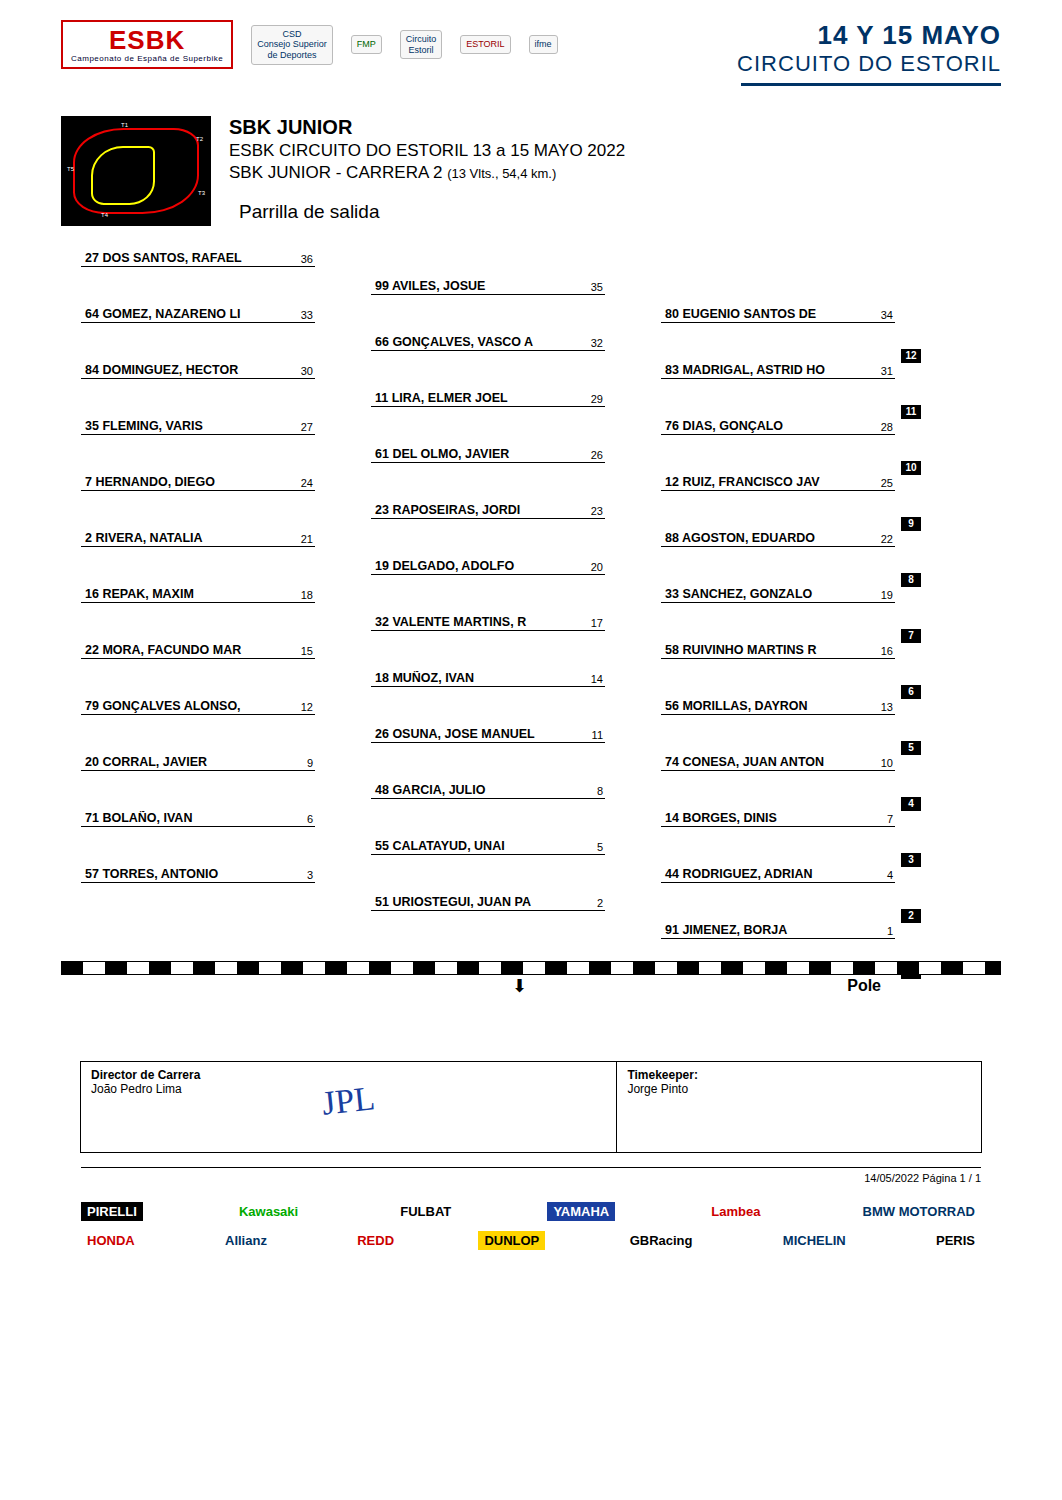ESBK
Campeonato de España de Superbike
CSD
Consejo Superior
de Deportes
FMP
Circuito
Estoril
ESTORIL
ifme
14 Y 15 MAYO
CIRCUITO DO ESTORIL
T1 T2 T3 T4 T5
SBK JUNIOR
ESBK CIRCUITO DO ESTORIL 13 a 15 MAYO 2022
SBK JUNIOR - CARRERA 2 (13 Vlts., 54,4 km.)
Parrilla de salida
27 DOS SANTOS, RAFAEL36
64 GOMEZ, NAZARENO LI33
84 DOMINGUEZ, HECTOR30
35 FLEMING, VARIS27
7 HERNANDO, DIEGO24
2 RIVERA, NATALIA21
16 REPAK, MAXIM18
22 MORA, FACUNDO MAR15
79 GONÇALVES ALONSO,12
20 CORRAL, JAVIER9
71 BOLAÑO, IVAN6
57 TORRES, ANTONIO3
99 AVILES, JOSUE35
66 GONÇALVES, VASCO A32
11 LIRA, ELMER JOEL29
61 DEL OLMO, JAVIER26
23 RAPOSEIRAS, JORDI23
19 DELGADO, ADOLFO20
32 VALENTE MARTINS, R17
18 MUÑOZ, IVAN14
26 OSUNA, JOSE MANUEL11
48 GARCIA, JULIO8
55 CALATAYUD, UNAI5
51 URIOSTEGUI, JUAN PA2
80 EUGENIO SANTOS DE34
12
83 MADRIGAL, ASTRID HO31
11
76 DIAS, GONÇALO28
10
12 RUIZ, FRANCISCO JAV25
9
88 AGOSTON, EDUARDO22
8
33 SANCHEZ, GONZALO19
7
58 RUIVINHO MARTINS R16
6
56 MORILLAS, DAYRON13
5
74 CONESA, JUAN ANTON10
4
14 BORGES, DINIS7
3
44 RODRIGUEZ, ADRIAN4
2
91 JIMENEZ, BORJA1
1
⬇
Pole
Director de Carrera
João Pedro Lima
JPL
Timekeeper:
Jorge Pinto
14/05/2022 Página 1 / 1
PIRELLI Kawasaki FULBAT YAMAHA Lambea BMW MOTORRAD
HONDA Allianz REDD DUNLOP GBRacing MICHELIN PERIS